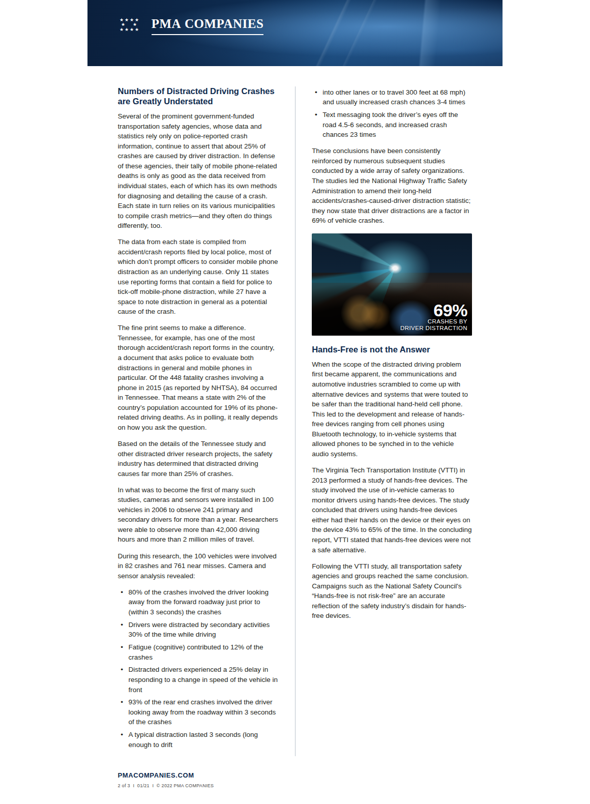★★★★
★ ★
★★★★
PMA COMPANIES
Numbers of Distracted Driving Crashes
are Greatly Understated
Several of the prominent government-funded transportation safety agencies, whose data and statistics rely only on police-reported crash information, continue to assert that about 25% of crashes are caused by driver distraction. In defense of these agencies, their tally of mobile phone-related deaths is only as good as the data received from individual states, each of which has its own methods for diagnosing and detailing the cause of a crash. Each state in turn relies on its various municipalities to compile crash metrics—and they often do things differently, too.
The data from each state is compiled from accident/crash reports filed by local police, most of which don’t prompt officers to consider mobile phone distraction as an underlying cause. Only 11 states use reporting forms that contain a field for police to tick-off mobile-phone distraction, while 27 have a space to note distraction in general as a potential cause of the crash.
The fine print seems to make a difference. Tennessee, for example, has one of the most thorough accident/crash report forms in the country, a document that asks police to evaluate both distractions in general and mobile phones in particular. Of the 448 fatality crashes involving a phone in 2015 (as reported by NHTSA), 84 occurred in Tennessee. That means a state with 2% of the country’s population accounted for 19% of its phone-related driving deaths. As in polling, it really depends on how you ask the question.
Based on the details of the Tennessee study and other distracted driver research projects, the safety industry has determined that distracted driving causes far more than 25% of crashes.
In what was to become the first of many such studies, cameras and sensors were installed in 100 vehicles in 2006 to observe 241 primary and secondary drivers for more than a year. Researchers were able to observe more than 42,000 driving hours and more than 2 million miles of travel.
During this research, the 100 vehicles were involved in 82 crashes and 761 near misses. Camera and sensor analysis revealed:
80% of the crashes involved the driver looking away from the forward roadway just prior to (within 3 seconds) the crashes
Drivers were distracted by secondary activities 30% of the time while driving
Fatigue (cognitive) contributed to 12% of the crashes
Distracted drivers experienced a 25% delay in responding to a change in speed of the vehicle in front
93% of the rear end crashes involved the driver looking away from the roadway within 3 seconds of the crashes
A typical distraction lasted 3 seconds (long enough to drift
into other lanes or to travel 300 feet at 68 mph) and usually increased crash chances 3-4 times
Text messaging took the driver’s eyes off the road 4.5-6 seconds, and increased crash chances 23 times
These conclusions have been consistently reinforced by numerous subsequent studies conducted by a wide array of safety organizations. The studies led the National Highway Traffic Safety Administration to amend their long-held accidents/crashes-caused-driver distraction statistic; they now state that driver distractions are a factor in 69% of vehicle crashes.
69%
Crashes by
Driver Distraction
Hands-Free is not the Answer
When the scope of the distracted driving problem first became apparent, the communications and automotive industries scrambled to come up with alternative devices and systems that were touted to be safer than the traditional hand-held cell phone. This led to the development and release of hands-free devices ranging from cell phones using Bluetooth technology, to in-vehicle systems that allowed phones to be synched in to the vehicle audio systems.
The Virginia Tech Transportation Institute (VTTI) in 2013 performed a study of hands-free devices. The study involved the use of in-vehicle cameras to monitor drivers using hands-free devices. The study concluded that drivers using hands-free devices either had their hands on the device or their eyes on the device 43% to 65% of the time. In the concluding report, VTTI stated that hands-free devices were not a safe alternative.
Following the VTTI study, all transportation safety agencies and groups reached the same conclusion. Campaigns such as the National Safety Council's “Hands-free is not risk-free” are an accurate reflection of the safety industry’s disdain for hands-free devices.
PMACOMPANIES.COM
2 of 3 I 01/21 I © 2022 PMA COMPANIES